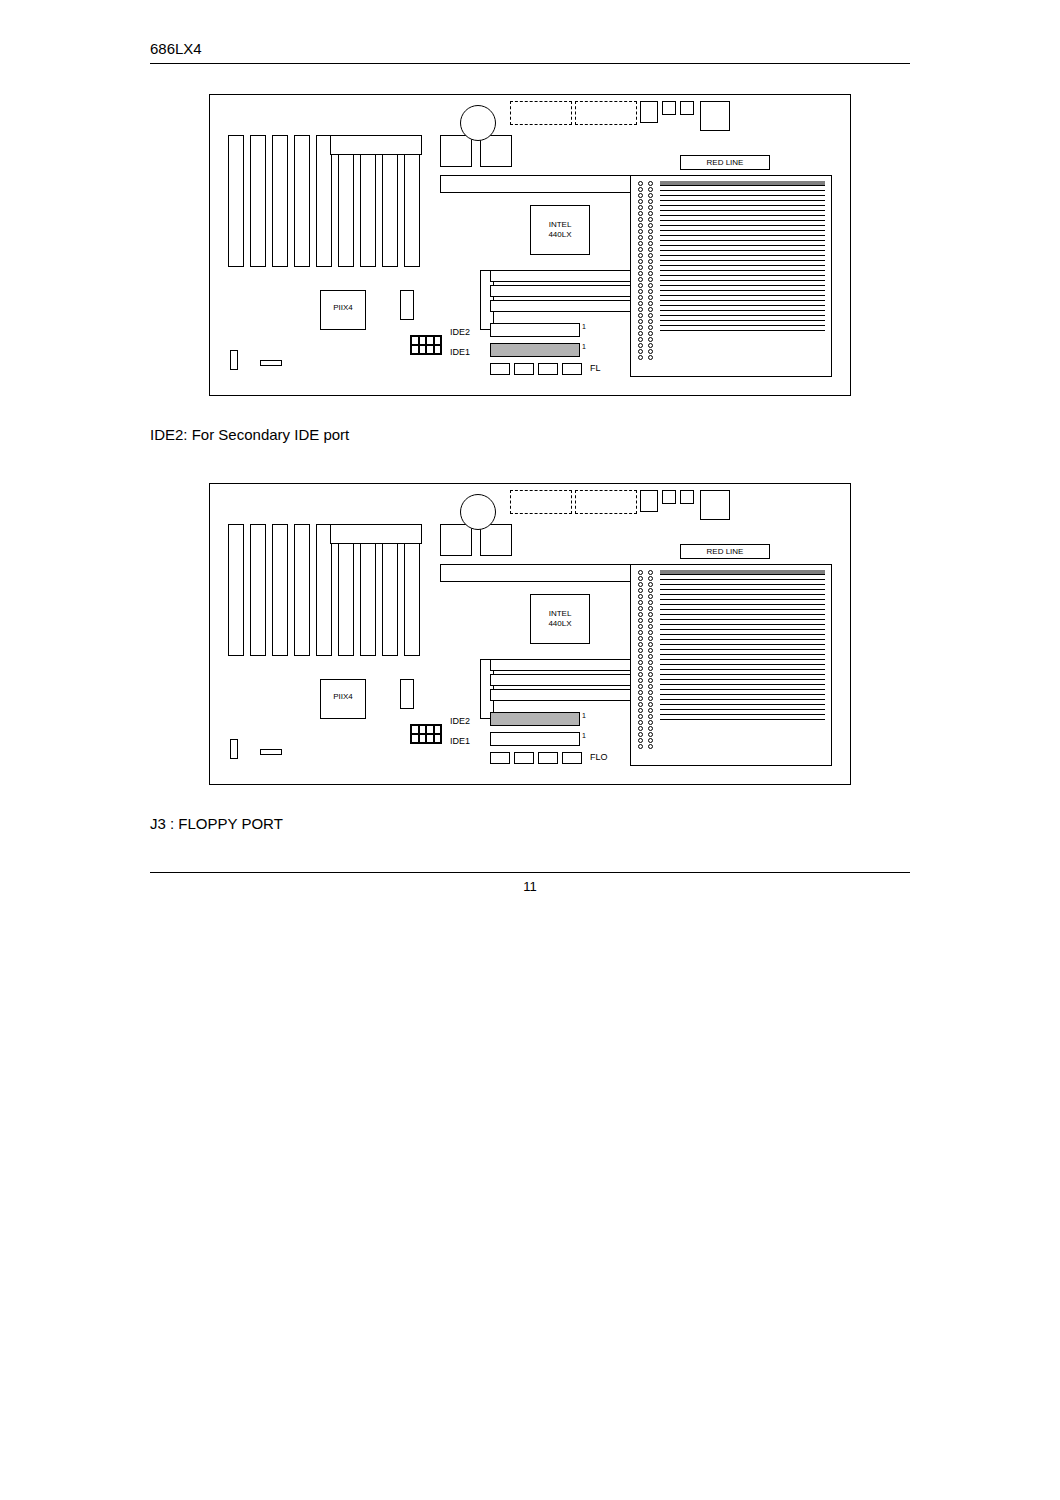686LX4
INTEL
440LX
PIIX4
IDE2
1
IDE1
1
FL
RED LINE
IDE2: For Secondary IDE port
INTEL
440LX
PIIX4
IDE2
1
IDE1
1
FLO
RED LINE
J3 : FLOPPY PORT
11